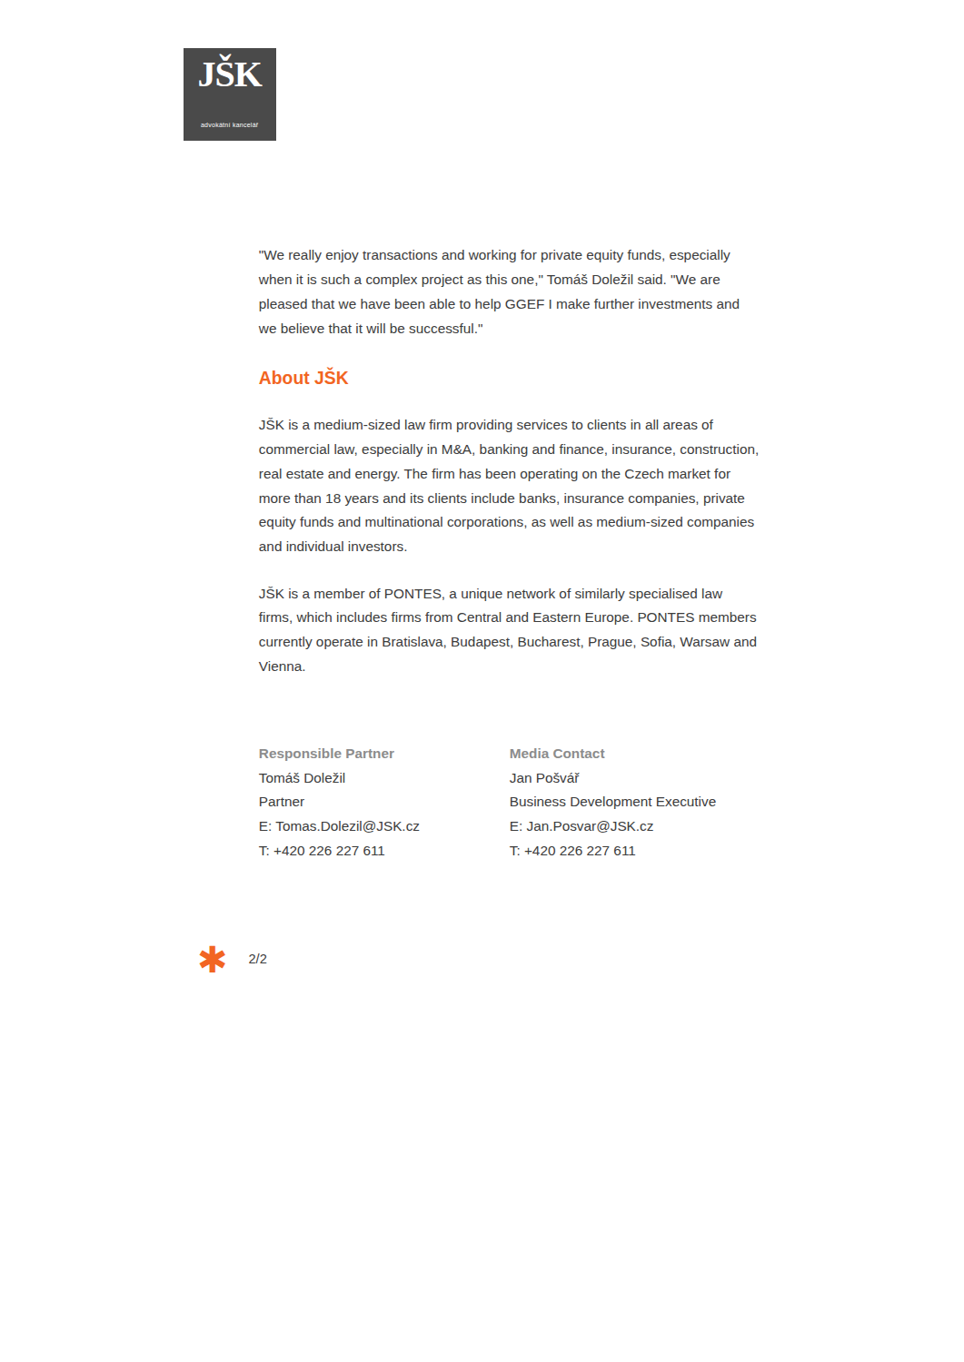JŠK
advokátní kancelář
"We really enjoy transactions and working for private equity funds, especially when it is such a complex project as this one," Tomáš Doležil said. "We are pleased that we have been able to help GGEF I make further investments and we believe that it will be successful."
About JŠK
JŠK is a medium-sized law firm providing services to clients in all areas of commercial law, especially in M&A, banking and finance, insurance, construction, real estate and energy. The firm has been operating on the Czech market for more than 18 years and its clients include banks, insurance companies, private equity funds and multinational corporations, as well as medium-sized companies and individual investors.
JŠK is a member of PONTES, a unique network of similarly specialised law firms, which includes firms from Central and Eastern Europe. PONTES members currently operate in Bratislava, Budapest, Bucharest, Prague, Sofia, Warsaw and Vienna.
Responsible Partner
Tomáš Doležil
Partner
E: Tomas.Dolezil@JSK.cz
T: +420 226 227 611
Media Contact
Jan Pošvář
Business Development Executive
E: Jan.Posvar@JSK.cz
T: +420 226 227 611
✱
2/2